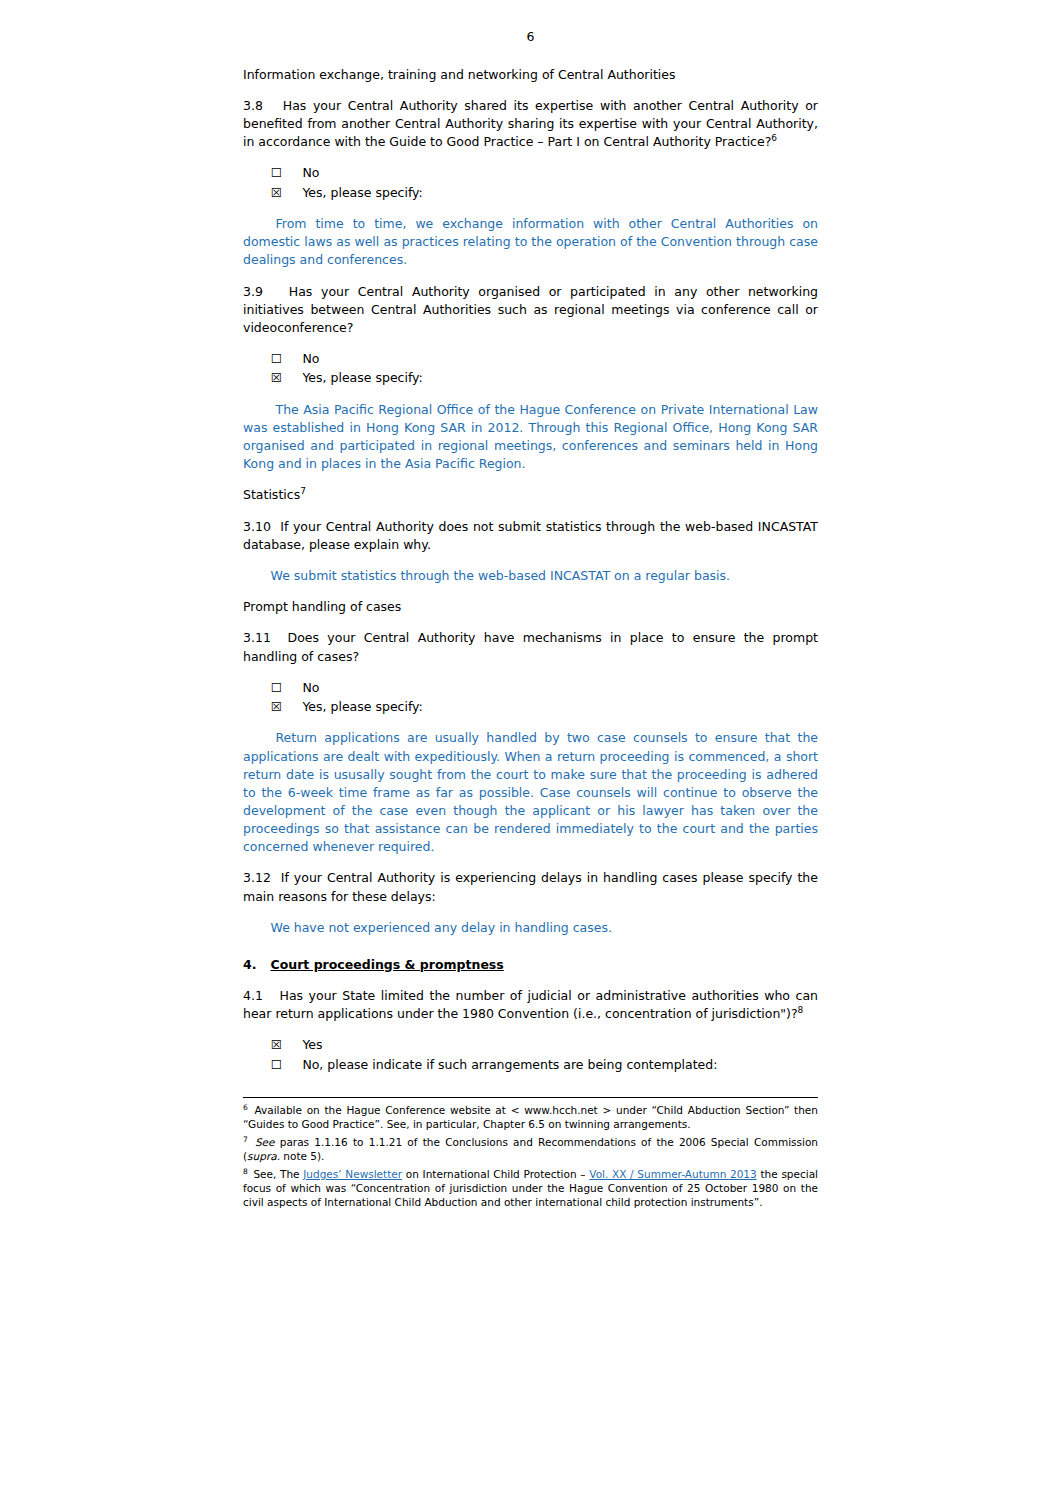6
Information exchange, training and networking of Central Authorities
3.8 Has your Central Authority shared its expertise with another Central Authority or benefited from another Central Authority sharing its expertise with your Central Authority, in accordance with the Guide to Good Practice – Part I on Central Authority Practice?6
☐No
☒Yes, please specify:
From time to time, we exchange information with other Central Authorities on domestic laws as well as practices relating to the operation of the Convention through case dealings and conferences.
3.9 Has your Central Authority organised or participated in any other networking initiatives between Central Authorities such as regional meetings via conference call or videoconference?
☐No
☒Yes, please specify:
The Asia Pacific Regional Office of the Hague Conference on Private International Law was established in Hong Kong SAR in 2012. Through this Regional Office, Hong Kong SAR organised and participated in regional meetings, conferences and seminars held in Hong Kong and in places in the Asia Pacific Region.
Statistics7
3.10 If your Central Authority does not submit statistics through the web-based INCASTAT database, please explain why.
We submit statistics through the web-based INCASTAT on a regular basis.
Prompt handling of cases
3.11 Does your Central Authority have mechanisms in place to ensure the prompt handling of cases?
☐No
☒Yes, please specify:
Return applications are usually handled by two case counsels to ensure that the applications are dealt with expeditiously. When a return proceeding is commenced, a short return date is ususally sought from the court to make sure that the proceeding is adhered to the 6-week time frame as far as possible. Case counsels will continue to observe the development of the case even though the applicant or his lawyer has taken over the proceedings so that assistance can be rendered immediately to the court and the parties concerned whenever required.
3.12 If your Central Authority is experiencing delays in handling cases please specify the main reasons for these delays:
We have not experienced any delay in handling cases.
4. Court proceedings & promptness
4.1 Has your State limited the number of judicial or administrative authorities who can hear return applications under the 1980 Convention (i.e., concentration of jurisdiction")?8
☒Yes
☐No, please indicate if such arrangements are being contemplated:
6 Available on the Hague Conference website at < www.hcch.net > under “Child Abduction Section” then “Guides to Good Practice”. See, in particular, Chapter 6.5 on twinning arrangements.
7 See paras 1.1.16 to 1.1.21 of the Conclusions and Recommendations of the 2006 Special Commission (supra. note 5).
8 See, The Judges’ Newsletter on International Child Protection – Vol. XX / Summer-Autumn 2013 the special focus of which was “Concentration of jurisdiction under the Hague Convention of 25 October 1980 on the civil aspects of International Child Abduction and other international child protection instruments”.